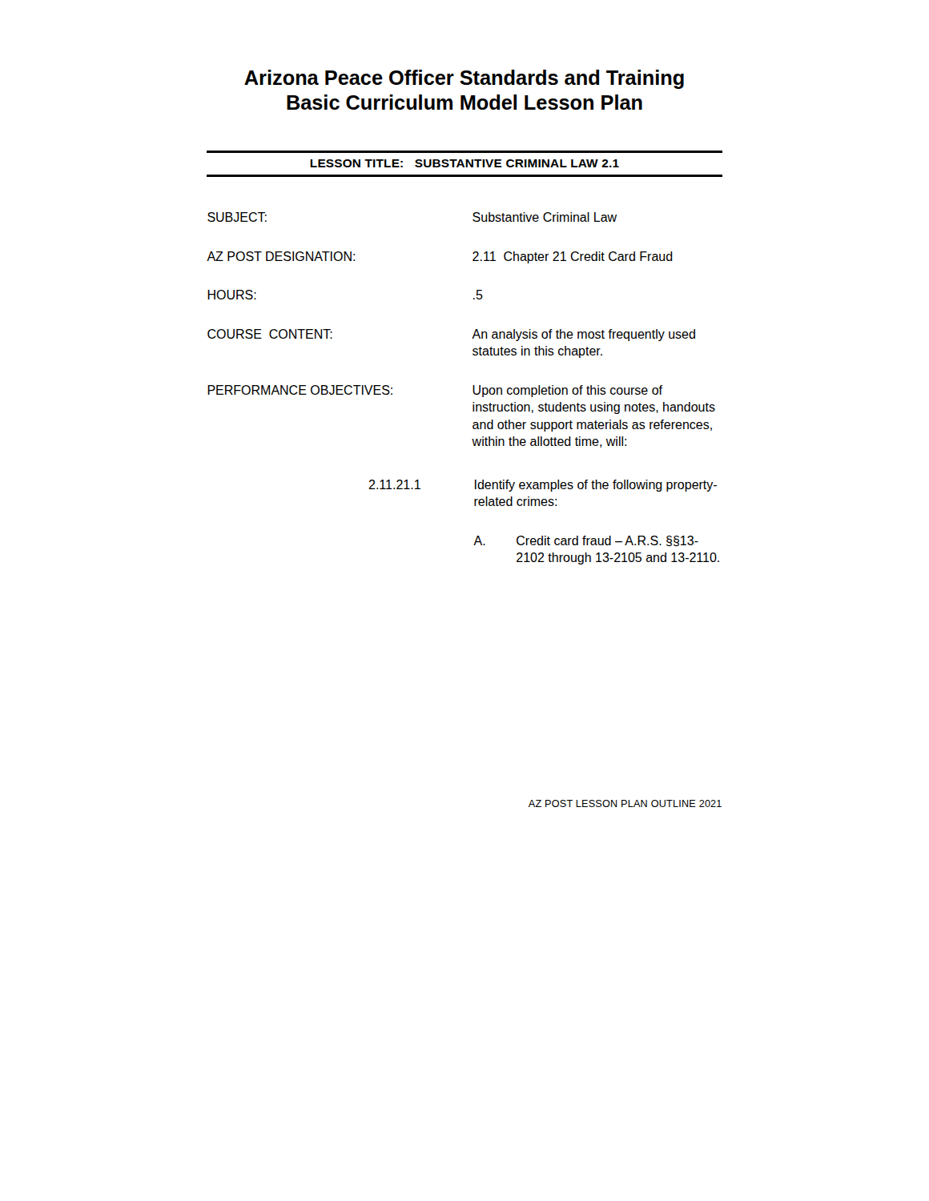Arizona Peace Officer Standards and Training
Basic Curriculum Model Lesson Plan
LESSON TITLE: SUBSTANTIVE CRIMINAL LAW 2.1
| SUBJECT: | Substantive Criminal Law |
| AZ POST DESIGNATION: | 2.11 Chapter 21 Credit Card Fraud |
| HOURS: | .5 |
| COURSE CONTENT: | An analysis of the most frequently used statutes in this chapter. |
| PERFORMANCE OBJECTIVES: | Upon completion of this course of instruction, students using notes, handouts and other support materials as references, within the allotted time, will: |
| 2.11.21.1 | Identify examples of the following property-related crimes: A. Credit card fraud – A.R.S. §§13-2102 through 13-2105 and 13-2110. |
AZ POST LESSON PLAN OUTLINE 2021